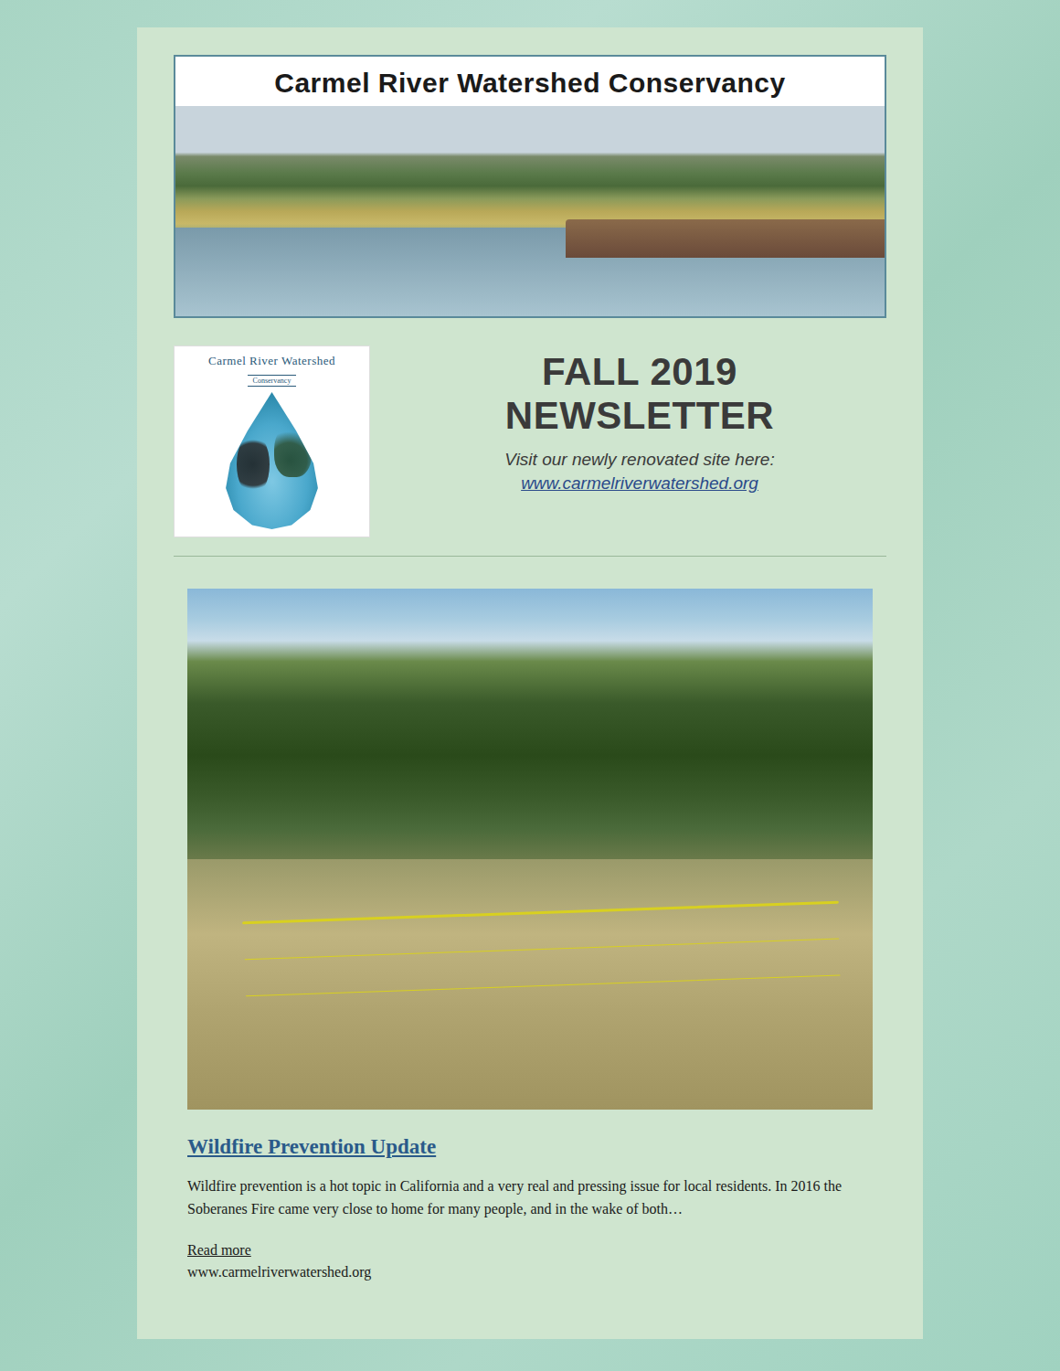Carmel River Watershed Conservancy
Carmel River Watershed
Conservancy
FALL 2019
NEWSLETTER
Visit our newly renovated site here:
www.carmelriverwatershed.org
Wildfire Prevention Update
Wildfire prevention is a hot topic in California and a very real and pressing issue for local residents. In 2016 the Soberanes Fire came very close to home for many people, and in the wake of both…
Read more www.carmelriverwatershed.org